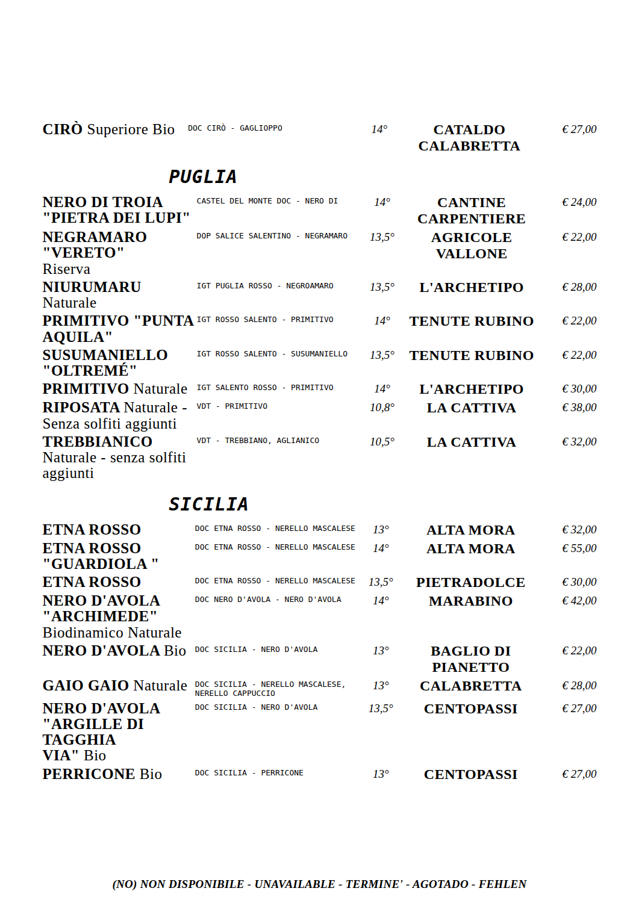| CIRÒ Superiore Bio | DOC CIRÒ - GAGLIOPPO | 14° | CATALDO CALABRETTA | € 27,00 |
PUGLIA
| NERO DI TROIA "PIETRA DEI LUPI" | CASTEL DEL MONTE DOC - NERO DI | 14° | CANTINE CARPENTIERE | € 24,00 |
| NEGRAMARO "VERETO" Riserva | DOP SALICE SALENTINO - NEGRAMARO | 13,5° | AGRICOLE VALLONE | € 22,00 |
| NIURUMARU Naturale | IGT PUGLIA ROSSO - NEGROAMARO | 13,5° | L'ARCHETIPO | € 28,00 |
| PRIMITIVO "PUNTA AQUILA" | IGT ROSSO SALENTO - PRIMITIVO | 14° | TENUTE RUBINO | € 22,00 |
| SUSUMANIELLO "OLTREMÉ" | IGT ROSSO SALENTO - SUSUMANIELLO | 13,5° | TENUTE RUBINO | € 22,00 |
| PRIMITIVO Naturale | IGT SALENTO ROSSO - PRIMITIVO | 14° | L'ARCHETIPO | € 30,00 |
| RIPOSATA Naturale - Senza solfiti aggiunti | VDT - PRIMITIVO | 10,8° | LA CATTIVA | € 38,00 |
| TREBBIANICO Naturale - senza solfiti aggiunti | VDT - TREBBIANO, AGLIANICO | 10,5° | LA CATTIVA | € 32,00 |
SICILIA
| ETNA ROSSO | DOC ETNA ROSSO - NERELLO MASCALESE | 13° | ALTA MORA | € 32,00 |
| ETNA ROSSO "GUARDIOLA " | DOC ETNA ROSSO - NERELLO MASCALESE | 14° | ALTA MORA | € 55,00 |
| ETNA ROSSO | DOC ETNA ROSSO - NERELLO MASCALESE | 13,5° | PIETRADOLCE | € 30,00 |
| NERO D'AVOLA "ARCHIMEDE" Biodinamico Naturale | DOC NERO D'AVOLA - NERO D'AVOLA | 14° | MARABINO | € 42,00 |
| NERO D'AVOLA Bio | DOC SICILIA - NERO D'AVOLA | 13° | BAGLIO DI PIANETTO | € 22,00 |
| GAIO GAIO Naturale | DOC SICILIA - NERELLO MASCALESE, NERELLO CAPPUCCIO | 13° | CALABRETTA | € 28,00 |
| NERO D'AVOLA "ARGILLE DI TAGGHIA VIA" Bio | DOC SICILIA - NERO D'AVOLA | 13,5° | CENTOPASSI | € 27,00 |
| PERRICONE Bio | DOC SICILIA - PERRICONE | 13° | CENTOPASSI | € 27,00 |
(NO) NON DISPONIBILE - UNAVAILABLE - TERMINE' - AGOTADO - FEHLEN